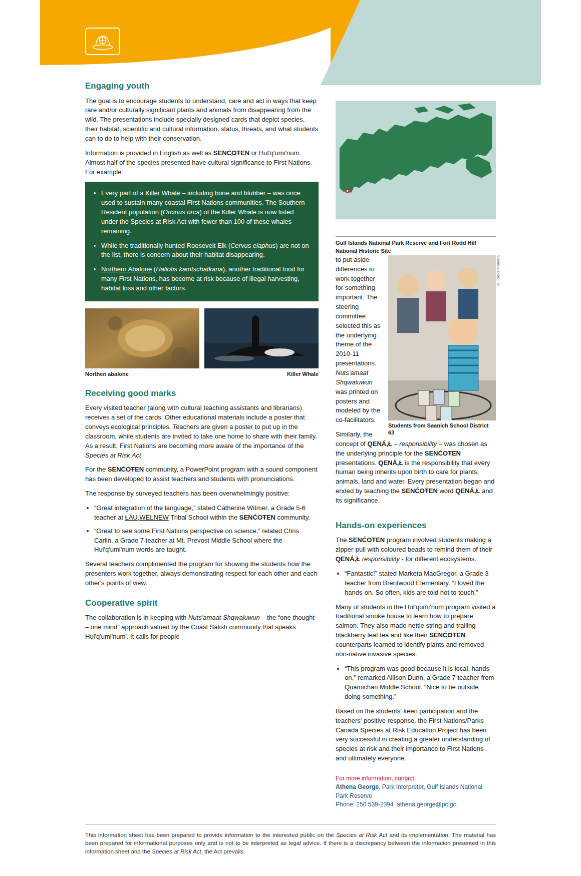Engaging youth
The goal is to encourage students to understand, care and act in ways that keep rare and/or culturally significant plants and animals from disappearing from the wild. The presentations include specially designed cards that depict species, their habitat, scientific and cultural information, status, threats, and what students can to do to help with their conservation.
Information is provided in English as well as SENĆOŦEN or Hul'q'umi'num. Almost half of the species presented have cultural significance to First Nations. For example:
Every part of a Killer Whale – including bone and blubber – was once used to sustain many coastal First Nations communities. The Southern Resident population (Orcinus orca) of the Killer Whale is now listed under the Species at Risk Act with fewer than 100 of these whales remaining.
While the traditionally hunted Roosevelt Elk (Cervus elaphus) are not on the list, there is concern about their habitat disappearing.
Northern Abalone (Haliotis kamtschatkana), another traditional food for many First Nations, has become at risk because of illegal harvesting, habitat loss and other factors.
© Tom Tomasick
© Parks Canada
Northen abalone Killer Whale
Receiving good marks
Every visited teacher (along with cultural teaching assistants and librarians) receives a set of the cards. Other educational materials include a poster that conveys ecological principles. Teachers are given a poster to put up in the classroom, while students are invited to take one home to share with their family. As a result, First Nations are becoming more aware of the importance of the Species at Risk Act.
For the SENĆOŦEN community, a PowerPoint program with a sound component has been developed to assist teachers and students with pronunciations.
The response by surveyed teachers has been overwhelmingly positive:
“Great integration of the language,” stated Catherine Witmer, a Grade 5-6 teacher at ŁÁU,WELNEW Tribal School within the SENĆOŦEN community.
“Great to see some First Nations perspective on science,” related Chris Carlin, a Grade 7 teacher at Mt. Prevost Middle School where the Hul'q'umi'num words are taught.
Several teachers complimented the program for showing the students how the presenters work together, always demonstrating respect for each other and each other's points of view.
Cooperative spirit
The collaboration is in keeping with Nuts'amaat Shqwaluwun – the “one thought – one mind” approach valued by the Coast Salish community that speaks Hul'q'umi'num'. It calls for people
Gulf Islands National Park Reserve and Fort Rodd Hill National Historic Site
© Parks Canada
Students from Saanich School District 63
to put aside differences to work together for something important. The steering committee selected this as the underlying theme of the 2010-11 presentations. Nuts'amaat Shqwaluwun was printed on posters and modeled by the co-facilitators.
Similarly, the concept of QENÁ,Ł – responsibility – was chosen as the underlying principle for the SENĆOŦEN presentations. QENÁ,Ł is the responsibility that every human being inherits upon birth to care for plants, animals, land and water. Every presentation began and ended by teaching the SENĆOŦEN word QENÁ,Ł and its significance.
Hands-on experiences
The SENĆOŦEN program involved students making a zipper-pull with coloured beads to remind them of their QENÁ,Ł responsibility - for different ecosystems.
“Fantastic!” stated Marketa MacGregor, a Grade 3 teacher from Brentwood Elementary. “I loved the hands-on. So often, kids are told not to touch.”
Many of students in the Hul'qumi'num program visited a traditional smoke house to learn how to prepare salmon. They also made nettle string and trailing blackberry leaf tea and like their SENĆOŦEN counterparts learned to identify plants and removed non-native invasive species.
“This program was good because it is local, hands on,” remarked Allison Dunn, a Grade 7 teacher from Quamichan Middle School. “Nice to be outside doing something.”
Based on the students' keen participation and the teachers' positive response, the First Nations/Parks Canada Species at Risk Education Project has been very successful in creating a greater understanding of species at risk and their importance to First Nations and ultimately everyone.
For more information, contact:
Athena George, Park Interpreter, Gulf Islands National Park Reserve
Phone: 250 539-2394 athena.george@pc.gc.
This information sheet has been prepared to provide information to the interested public on the Species at Risk Act and its implementation. The material has been prepared for informational purposes only and is not to be interpreted as legal advice. If there is a discrepancy between the information presented in this information sheet and the Species at Risk Act, the Act prevails.